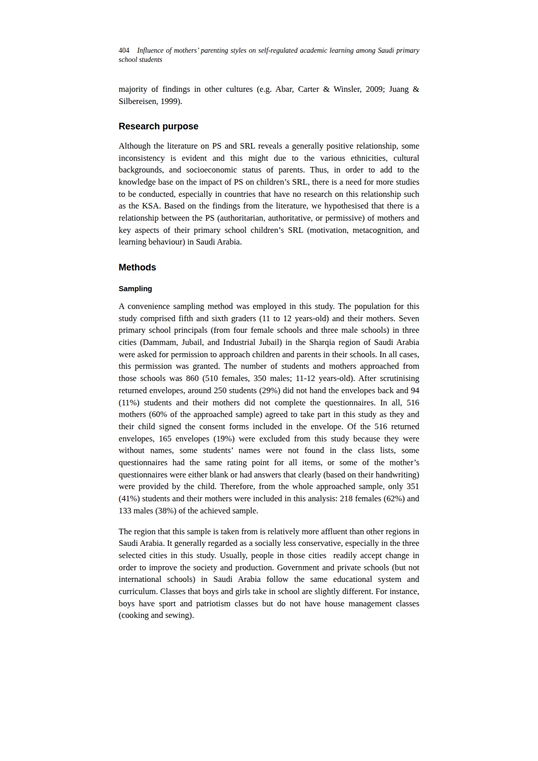404 Influence of mothers’ parenting styles on self-regulated academic learning among Saudi primary school students
majority of findings in other cultures (e.g. Abar, Carter & Winsler, 2009; Juang & Silbereisen, 1999).
Research purpose
Although the literature on PS and SRL reveals a generally positive relationship, some inconsistency is evident and this might due to the various ethnicities, cultural backgrounds, and socioeconomic status of parents. Thus, in order to add to the knowledge base on the impact of PS on children’s SRL, there is a need for more studies to be conducted, especially in countries that have no research on this relationship such as the KSA. Based on the findings from the literature, we hypothesised that there is a relationship between the PS (authoritarian, authoritative, or permissive) of mothers and key aspects of their primary school children’s SRL (motivation, metacognition, and learning behaviour) in Saudi Arabia.
Methods
Sampling
A convenience sampling method was employed in this study. The population for this study comprised fifth and sixth graders (11 to 12 years-old) and their mothers. Seven primary school principals (from four female schools and three male schools) in three cities (Dammam, Jubail, and Industrial Jubail) in the Sharqia region of Saudi Arabia were asked for permission to approach children and parents in their schools. In all cases, this permission was granted. The number of students and mothers approached from those schools was 860 (510 females, 350 males; 11-12 years-old). After scrutinising returned envelopes, around 250 students (29%) did not hand the envelopes back and 94 (11%) students and their mothers did not complete the questionnaires. In all, 516 mothers (60% of the approached sample) agreed to take part in this study as they and their child signed the consent forms included in the envelope. Of the 516 returned envelopes, 165 envelopes (19%) were excluded from this study because they were without names, some students’ names were not found in the class lists, some questionnaires had the same rating point for all items, or some of the mother’s questionnaires were either blank or had answers that clearly (based on their handwriting) were provided by the child. Therefore, from the whole approached sample, only 351 (41%) students and their mothers were included in this analysis: 218 females (62%) and 133 males (38%) of the achieved sample.
The region that this sample is taken from is relatively more affluent than other regions in Saudi Arabia. It generally regarded as a socially less conservative, especially in the three selected cities in this study. Usually, people in those cities readily accept change in order to improve the society and production. Government and private schools (but not international schools) in Saudi Arabia follow the same educational system and curriculum. Classes that boys and girls take in school are slightly different. For instance, boys have sport and patriotism classes but do not have house management classes (cooking and sewing).